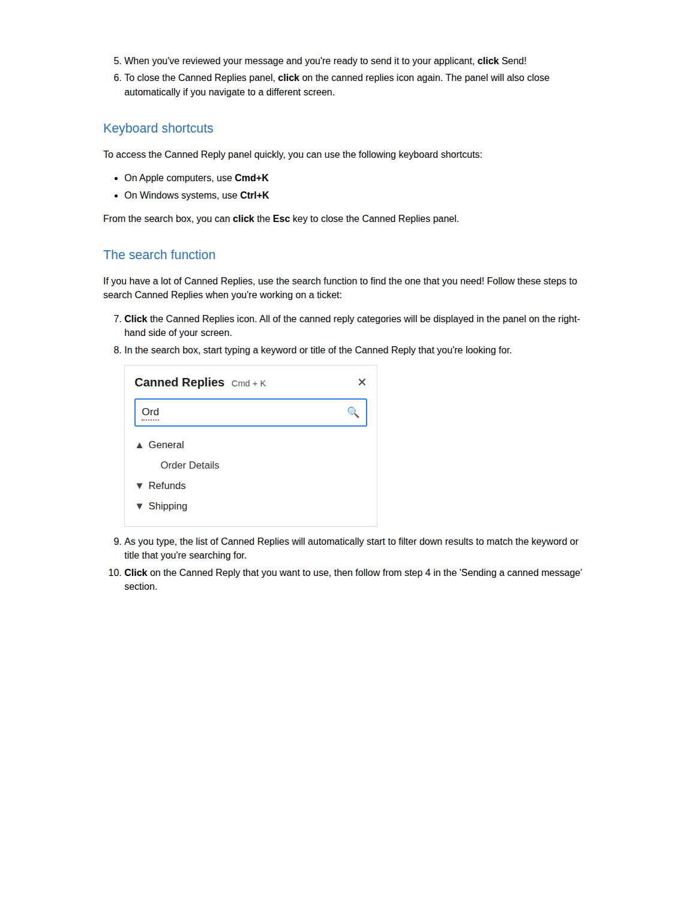When you've reviewed your message and you're ready to send it to your applicant, click Send!
To close the Canned Replies panel, click on the canned replies icon again. The panel will also close automatically if you navigate to a different screen.
Keyboard shortcuts
To access the Canned Reply panel quickly, you can use the following keyboard shortcuts:
On Apple computers, use Cmd+K
On Windows systems, use Ctrl+K
From the search box, you can click the Esc key to close the Canned Replies panel.
The search function
If you have a lot of Canned Replies, use the search function to find the one that you need! Follow these steps to search Canned Replies when you're working on a ticket:
Click the Canned Replies icon. All of the canned reply categories will be displayed in the panel on the right-hand side of your screen.
In the search box, start typing a keyword or title of the Canned Reply that you're looking for.
Canned Replies Cmd + K
✕
Ord 🔍
▲General
Order Details
▼Refunds
▼Shipping
As you type, the list of Canned Replies will automatically start to filter down results to match the keyword or title that you're searching for.
Click on the Canned Reply that you want to use, then follow from step 4 in the 'Sending a canned message' section.